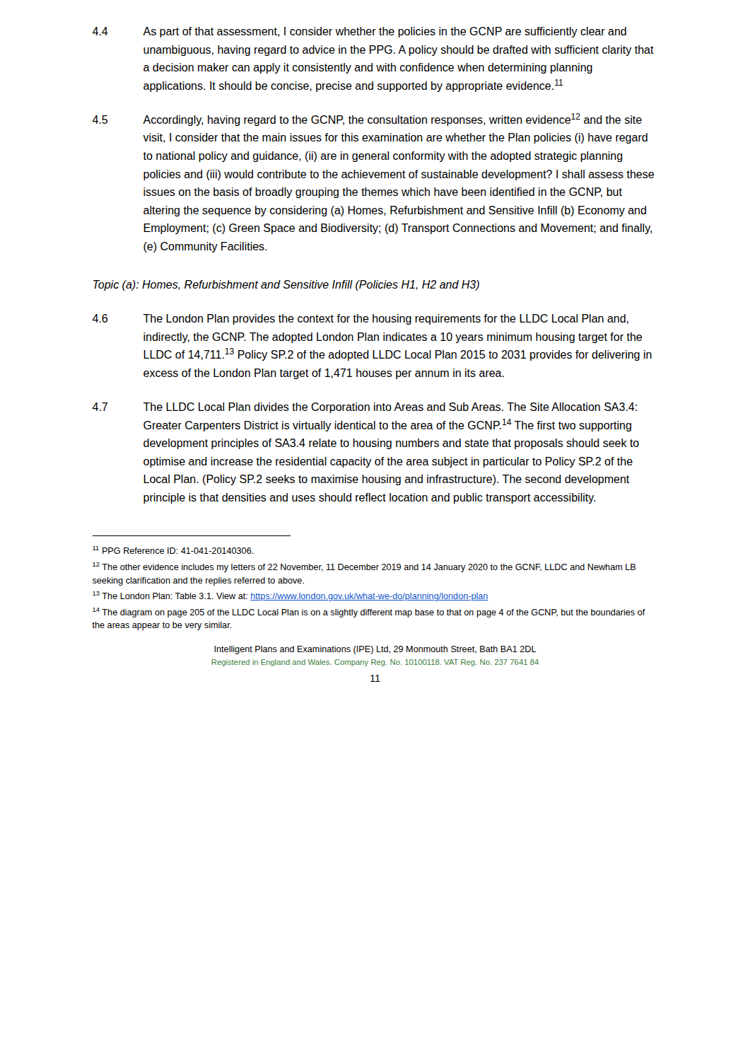4.4
As part of that assessment, I consider whether the policies in the GCNP are sufficiently clear and unambiguous, having regard to advice in the PPG. A policy should be drafted with sufficient clarity that a decision maker can apply it consistently and with confidence when determining planning applications. It should be concise, precise and supported by appropriate evidence.11
4.5
Accordingly, having regard to the GCNP, the consultation responses, written evidence12 and the site visit, I consider that the main issues for this examination are whether the Plan policies (i) have regard to national policy and guidance, (ii) are in general conformity with the adopted strategic planning policies and (iii) would contribute to the achievement of sustainable development? I shall assess these issues on the basis of broadly grouping the themes which have been identified in the GCNP, but altering the sequence by considering (a) Homes, Refurbishment and Sensitive Infill (b) Economy and Employment; (c) Green Space and Biodiversity; (d) Transport Connections and Movement; and finally, (e) Community Facilities.
Topic (a): Homes, Refurbishment and Sensitive Infill (Policies H1, H2 and H3)
4.6
The London Plan provides the context for the housing requirements for the LLDC Local Plan and, indirectly, the GCNP. The adopted London Plan indicates a 10 years minimum housing target for the LLDC of 14,711.13 Policy SP.2 of the adopted LLDC Local Plan 2015 to 2031 provides for delivering in excess of the London Plan target of 1,471 houses per annum in its area.
4.7
The LLDC Local Plan divides the Corporation into Areas and Sub Areas. The Site Allocation SA3.4: Greater Carpenters District is virtually identical to the area of the GCNP.14 The first two supporting development principles of SA3.4 relate to housing numbers and state that proposals should seek to optimise and increase the residential capacity of the area subject in particular to Policy SP.2 of the Local Plan. (Policy SP.2 seeks to maximise housing and infrastructure). The second development principle is that densities and uses should reflect location and public transport accessibility.
11 PPG Reference ID: 41-041-20140306.
12 The other evidence includes my letters of 22 November, 11 December 2019 and 14 January 2020 to the GCNF, LLDC and Newham LB seeking clarification and the replies referred to above.
13 The London Plan: Table 3.1. View at: https://www.london.gov.uk/what-we-do/planning/london-plan
14 The diagram on page 205 of the LLDC Local Plan is on a slightly different map base to that on page 4 of the GCNP, but the boundaries of the areas appear to be very similar.
Intelligent Plans and Examinations (IPE) Ltd, 29 Monmouth Street, Bath BA1 2DL
Registered in England and Wales. Company Reg. No. 10100118. VAT Reg. No. 237 7641 84
11